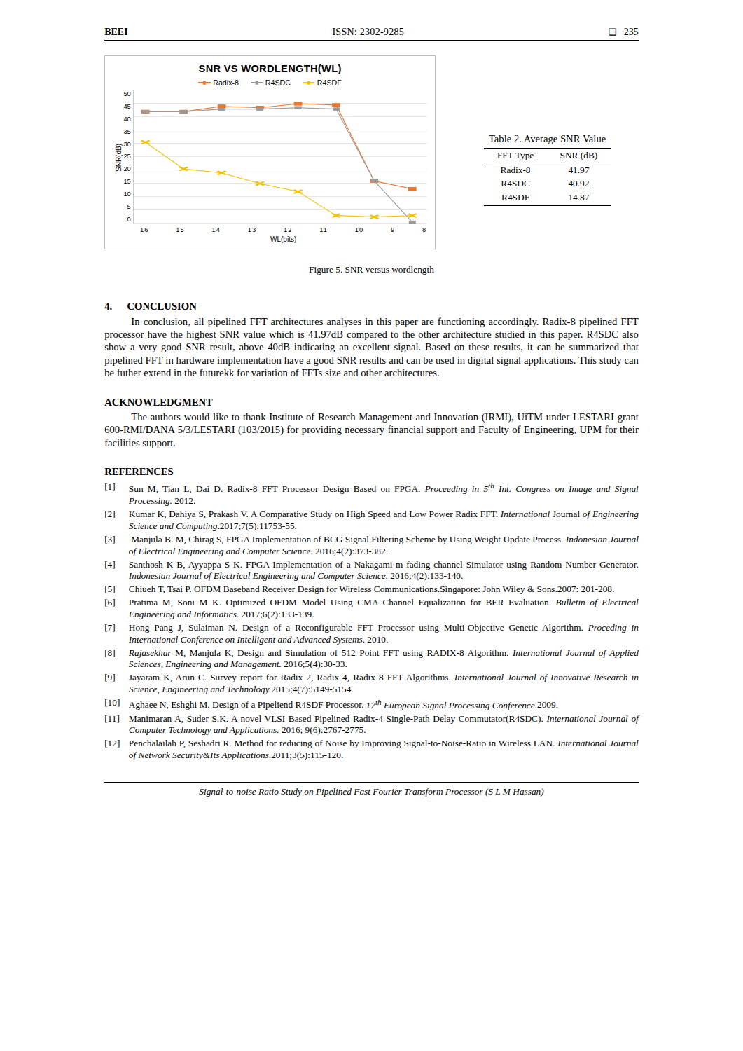BEEI ISSN: 2302-9285 235
SNR VS WORDLENGTH(WL)
Radix-8 R4SDC R4SDF
SNR(dB)
5045403530 2520151050
16151413 12111098
WL(bits)
Table 2. Average SNR Value
| FFT Type | SNR (dB) |
| --- | --- |
| Radix-8 | 41.97 |
| R4SDC | 40.92 |
| R4SDF | 14.87 |
Figure 5. SNR versus wordlength
4. CONCLUSION
In conclusion, all pipelined FFT architectures analyses in this paper are functioning accordingly. Radix-8 pipelined FFT processor have the highest SNR value which is 41.97dB compared to the other architecture studied in this paper. R4SDC also show a very good SNR result, above 40dB indicating an excellent signal. Based on these results, it can be summarized that pipelined FFT in hardware implementation have a good SNR results and can be used in digital signal applications. This study can be futher extend in the futurekk for variation of FFTs size and other architectures.
ACKNOWLEDGMENT
The authors would like to thank Institute of Research Management and Innovation (IRMI), UiTM under LESTARI grant 600-RMI/DANA 5/3/LESTARI (103/2015) for providing necessary financial support and Faculty of Engineering, UPM for their facilities support.
REFERENCES
[1] Sun M, Tian L, Dai D. Radix-8 FFT Processor Design Based on FPGA. Proceeding in 5th Int. Congress on Image and Signal Processing. 2012.
[2] Kumar K, Dahiya S, Prakash V. A Comparative Study on High Speed and Low Power Radix FFT. International Journal of Engineering Science and Computing.2017;7(5):11753-55.
[3] Manjula B. M, Chirag S, FPGA Implementation of BCG Signal Filtering Scheme by Using Weight Update Process. Indonesian Journal of Electrical Engineering and Computer Science. 2016;4(2):373-382.
[4] Santhosh K B, Ayyappa S K. FPGA Implementation of a Nakagami-m fading channel Simulator using Random Number Generator. Indonesian Journal of Electrical Engineering and Computer Science. 2016;4(2):133-140.
[5] Chiueh T, Tsai P. OFDM Baseband Receiver Design for Wireless Communications.Singapore: John Wiley & Sons.2007: 201-208.
[6] Pratima M, Soni M K. Optimized OFDM Model Using CMA Channel Equalization for BER Evaluation. Bulletin of Electrical Engineering and Informatics. 2017;6(2):133-139.
[7] Hong Pang J, Sulaiman N. Design of a Reconfigurable FFT Processor using Multi-Objective Genetic Algorithm. Proceding in International Conference on Intelligent and Advanced Systems. 2010.
[8] Rajasekhar M, Manjula K, Design and Simulation of 512 Point FFT using RADIX-8 Algorithm. International Journal of Applied Sciences, Engineering and Management. 2016;5(4):30-33.
[9] Jayaram K, Arun C. Survey report for Radix 2, Radix 4, Radix 8 FFT Algorithms. International Journal of Innovative Research in Science, Engineering and Technology. 2015;4(7):5149-5154.
[10] Aghaee N, Eshghi M. Design of a Pipeliend R4SDF Processor. 17th European Signal Processing Conference. 2009.
[11] Manimaran A, Suder S.K. A novel VLSI Based Pipelined Radix-4 Single-Path Delay Commutator(R4SDC). International Journal of Computer Technology and Applications. 2016; 9(6):2767-2775.
[12] Penchalailah P, Seshadri R. Method for reducing of Noise by Improving Signal-to-Noise-Ratio in Wireless LAN. International Journal of Network Security&Its Applications.2011;3(5):115-120.
Signal-to-noise Ratio Study on Pipelined Fast Fourier Transform Processor (S L M Hassan)